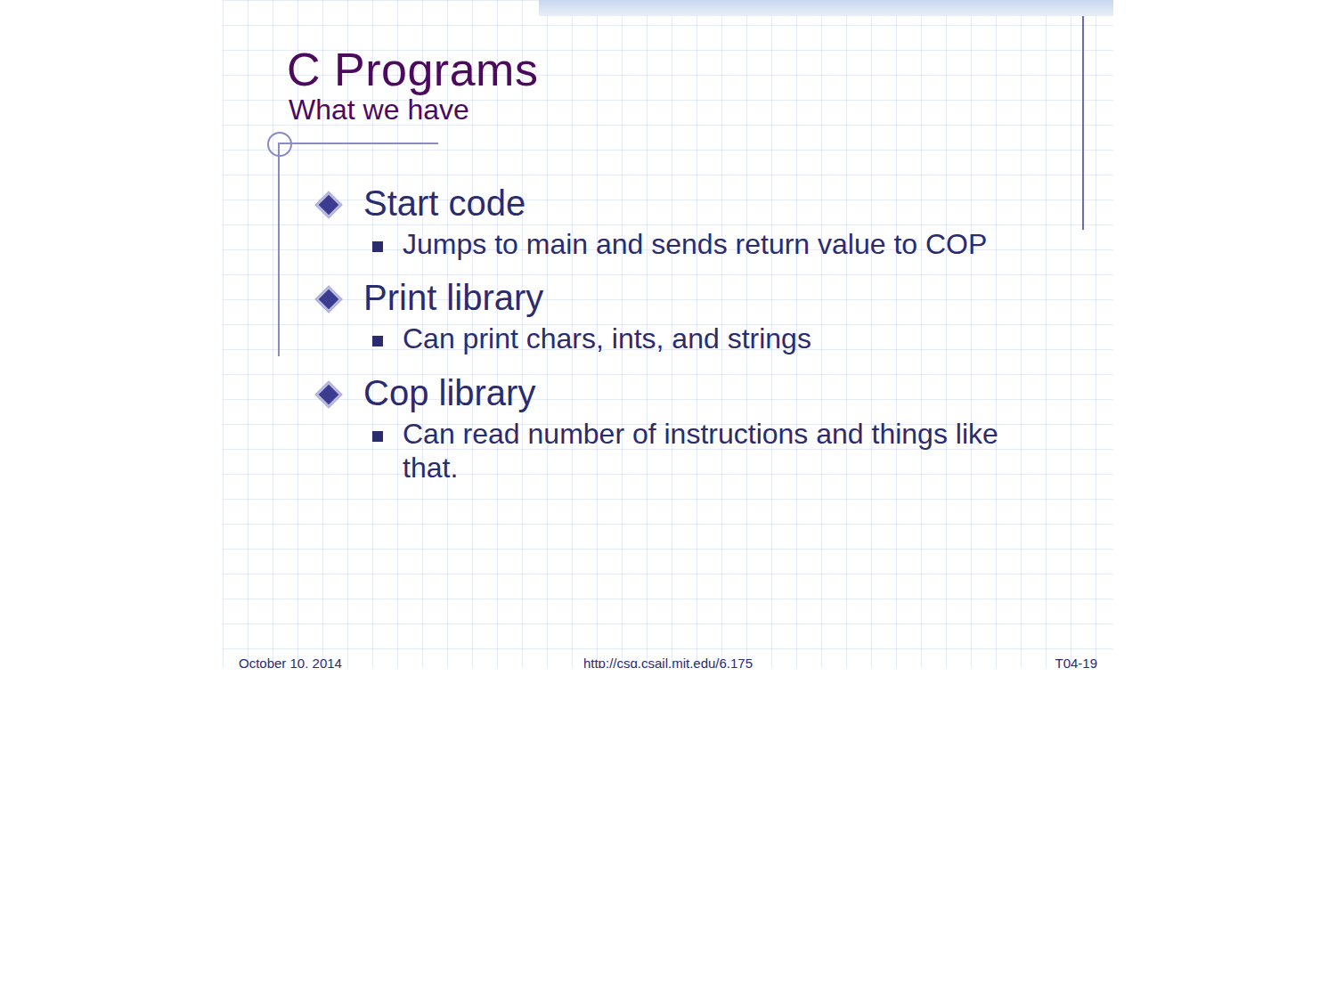C Programs
What we have
Start code
Jumps to main and sends return value to COP
Print library
Can print chars, ints, and strings
Cop library
Can read number of instructions and things like that.
October 10, 2014 http://csg.csail.mit.edu/6.175 T04-19